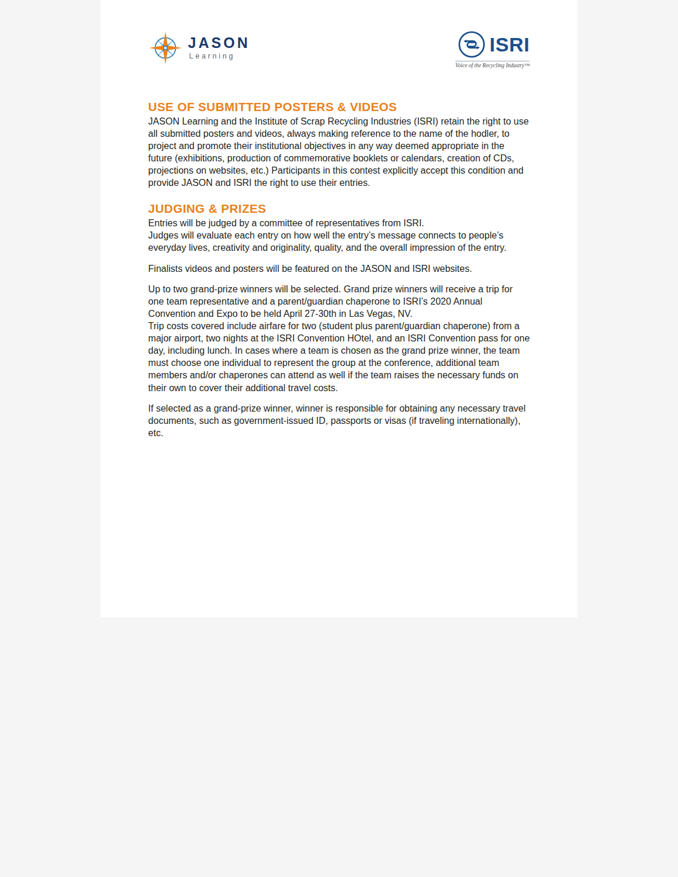JASON Learning compass mark
JASON Learning
ISRI mark
ISRI
Voice of the Recycling Industry™
Use of Submitted Posters & Videos
JASON Learning and the Institute of Scrap Recycling Industries (ISRI) retain the right to use all submitted posters and videos, always making reference to the name of the hodler, to project and promote their institutional objectives in any way deemed appropriate in the future (exhibitions, production of commemorative booklets or calendars, creation of CDs, projections on websites, etc.) Participants in this contest explicitly accept this condition and provide JASON and ISRI the right to use their entries.
Judging & Prizes
Entries will be judged by a committee of representatives from ISRI.
Judges will evaluate each entry on how well the entry’s message connects to people’s everyday lives, creativity and originality, quality, and the overall impression of the entry.
Finalists videos and posters will be featured on the JASON and ISRI websites.
Up to two grand-prize winners will be selected. Grand prize winners will receive a trip for one team representative and a parent/guardian chaperone to ISRI’s 2020 Annual Convention and Expo to be held April 27-30th in Las Vegas, NV.
Trip costs covered include airfare for two (student plus parent/guardian chaperone) from a major airport, two nights at the ISRI Convention HOtel, and an ISRI Convention pass for one day, including lunch. In cases where a team is chosen as the grand prize winner, the team must choose one individual to represent the group at the conference, additional team members and/or chaperones can attend as well if the team raises the necessary funds on their own to cover their additional travel costs.
If selected as a grand-prize winner, winner is responsible for obtaining any necessary travel documents, such as government-issued ID, passports or visas (if traveling internationally), etc.